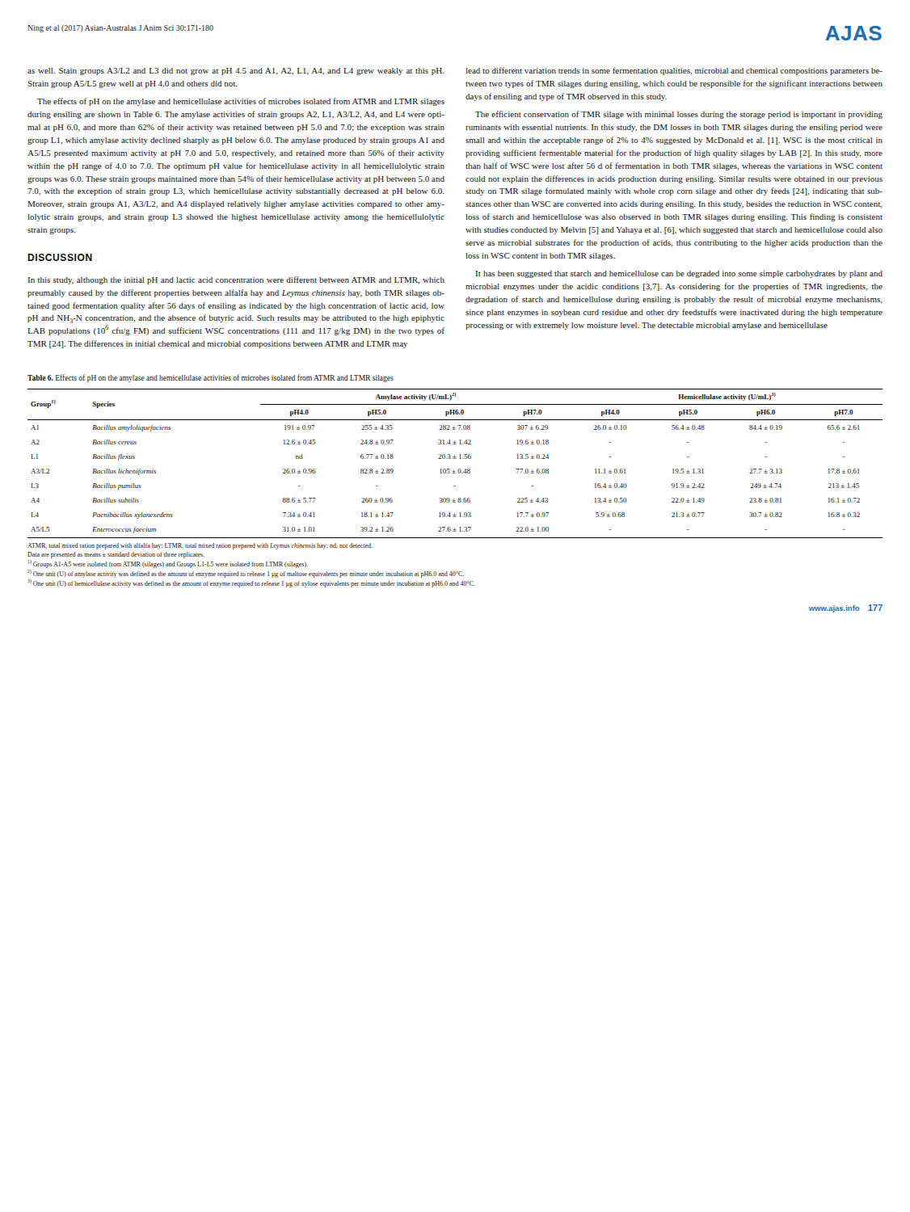Ning et al (2017) Asian-Australas J Anim Sci 30:171-180
AJAS
as well. Stain groups A3/L2 and L3 did not grow at pH 4.5 and A1, A2, L1, A4, and L4 grew weakly at this pH. Strain group A5/L5 grew well at pH 4.0 and others did not.
The effects of pH on the amylase and hemicellulase activities of microbes isolated from ATMR and LTMR silages during ensiling are shown in Table 6. The amylase activities of strain groups A2, L1, A3/L2, A4, and L4 were optimal at pH 6.0, and more than 62% of their activity was retained between pH 5.0 and 7.0; the exception was strain group L1, which amylase activity declined sharply as pH below 6.0. The amylase produced by strain groups A1 and A5/L5 presented maximum activity at pH 7.0 and 5.0, respectively, and retained more than 56% of their activity within the pH range of 4.0 to 7.0. The optimum pH value for hemicellulase activity in all hemicellulolytic strain groups was 6.0. These strain groups maintained more than 54% of their hemicellulase activity at pH between 5.0 and 7.0, with the exception of strain group L3, which hemicellulase activity substantially decreased at pH below 6.0. Moreover, strain groups A1, A3/L2, and A4 displayed relatively higher amylase activities compared to other amylolytic strain groups, and strain group L3 showed the highest hemicellulase activity among the hemicellulolytic strain groups.
Discussion
In this study, although the initial pH and lactic acid concentration were different between ATMR and LTMR, which preumably caused by the different properties between alfalfa hay and Leymus chinensis hay, both TMR silages obtained good fermentation quality after 56 days of ensiling as indicated by the high concentration of lactic acid, low pH and NH3-N concentration, and the absence of butyric acid. Such results may be attributed to the high epiphytic LAB populations (106 cfu/g FM) and sufficient WSC concentrations (111 and 117 g/kg DM) in the two types of TMR [24]. The differences in initial chemical and microbial compositions between ATMR and LTMR may
lead to different variation trends in some fermentation qualities, microbial and chemical compositions parameters between two types of TMR silages during ensiling, which could be responsible for the significant interactions between days of ensiling and type of TMR observed in this study.
The efficient conservation of TMR silage with minimal losses during the storage period is important in providing ruminants with essential nutrients. In this study, the DM losses in both TMR silages during the ensiling period were small and within the acceptable range of 2% to 4% suggested by McDonald et al. [1]. WSC is the most critical in providing sufficient fermentable material for the production of high quality silages by LAB [2]. In this study, more than half of WSC were lost after 56 d of fermentation in both TMR silages, whereas the variations in WSC content could not explain the differences in acids production during ensiling. Similar results were obtained in our previous study on TMR silage formulated mainly with whole crop corn silage and other dry feeds [24], indicating that substances other than WSC are converted into acids during ensiling. In this study, besides the reduction in WSC content, loss of starch and hemicellulose was also observed in both TMR silages during ensiling. This finding is consistent with studies conducted by Melvin [5] and Yahaya et al. [6], which suggested that starch and hemicellulose could also serve as microbial substrates for the production of acids, thus contributing to the higher acids production than the loss in WSC content in both TMR silages.
It has been suggested that starch and hemicellulose can be degraded into some simple carbohydrates by plant and microbial enzymes under the acidic conditions [3,7]. As considering for the properties of TMR ingredients, the degradation of starch and hemicellulose during ensiling is probably the result of microbial enzyme mechanisms, since plant enzymes in soybean curd residue and other dry feedstuffs were inactivated during the high temperature processing or with extremely low moisture level. The detectable microbial amylase and hemicellulase
Table 6. Effects of pH on the amylase and hemicellulase activities of microbes isolated from ATMR and LTMR silages
| Group 1) | Species | Amylase activity (U/mL) 2) | Hemicellulase activity (U/mL) 3) |
| --- | --- | --- | --- |
| pH4.0 | pH5.0 | pH6.0 | pH7.0 | pH4.0 | pH5.0 | pH6.0 | pH7.0 |
| A1 | Bacillus amyloliquefaciens | 191 ± 0.97 | 255 ± 4.35 | 282 ± 7.08 | 307 ± 6.29 | 26.0 ± 0.10 | 56.4 ± 0.48 | 84.4 ± 0.19 | 65.6 ± 2.61 |
| A2 | Bacillus cereus | 12.6 ± 0.45 | 24.8 ± 0.97 | 31.4 ± 1.42 | 19.6 ± 0.18 | - | - | - | - |
| L1 | Bacillus flexus | nd | 6.77 ± 0.18 | 20.3 ± 1.56 | 13.5 ± 0.24 | - | - | - | - |
| A3/L2 | Bacillus licheniformis | 26.0 ± 0.96 | 82.8 ± 2.89 | 105 ± 0.48 | 77.0 ± 6.08 | 11.1 ± 0.61 | 19.5 ± 1.31 | 27.7 ± 3.13 | 17.8 ± 0.61 |
| L3 | Bacillus pumilus | - | - | - | - | 16.4 ± 0.40 | 91.9 ± 2.42 | 249 ± 4.74 | 213 ± 1.45 |
| A4 | Bacillus subtilis | 88.6 ± 5.77 | 260 ± 0.96 | 309 ± 8.66 | 225 ± 4.43 | 13.4 ± 0.50 | 22.0 ± 1.49 | 23.8 ± 0.81 | 16.1 ± 0.72 |
| L4 | Paenibacillus xylanexedens | 7.34 ± 0.41 | 18.1 ± 1.47 | 19.4 ± 1.93 | 17.7 ± 0.97 | 5.9 ± 0.68 | 21.3 ± 0.77 | 30.7 ± 0.82 | 16.8 ± 0.32 |
| A5/L5 | Enterococcus faecium | 31.0 ± 1.01 | 39.2 ± 1.26 | 27.6 ± 1.37 | 22.0 ± 1.00 | - | - | - | - |
ATMR, total mixed ration prepared with alfalfa hay; LTMR, total mixed ration prepared with Leymus chinensis hay; nd, not detected.
Data are presented as means ± standard deviation of three replicates.
1) Groups A1-A5 were isolated from ATMR (silages) and Groups L1-L5 were isolated from LTMR (silages).
2) One unit (U) of amylase activity was defined as the amount of enzyme required to release 1 μg of maltose equivalents per minute under incubation at pH6.0 and 40°C.
3) One unit (U) of hemicellulase activity was defined as the amount of enzyme required to release 1 μg of xylose equivalents per minute under incubation at pH6.0 and 40°C.
www.ajas.info 177